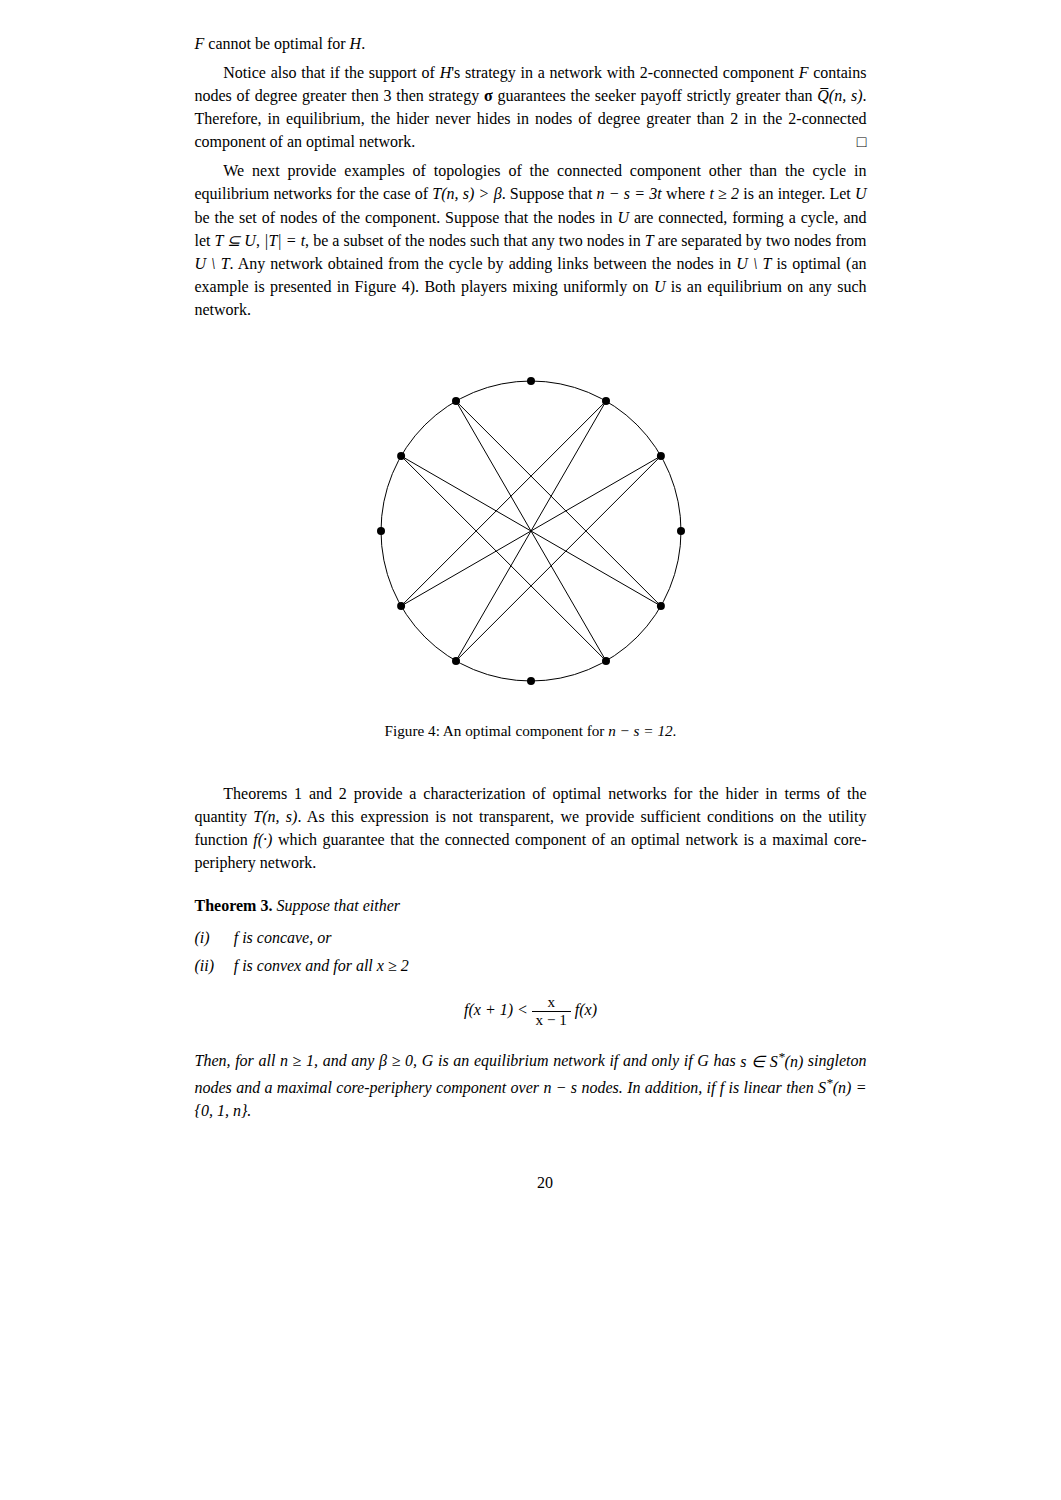F cannot be optimal for H.
Notice also that if the support of H's strategy in a network with 2-connected component F contains nodes of degree greater then 3 then strategy σ guarantees the seeker payoff strictly greater than Q̅(n, s). Therefore, in equilibrium, the hider never hides in nodes of degree greater than 2 in the 2-connected component of an optimal network. □
We next provide examples of topologies of the connected component other than the cycle in equilibrium networks for the case of T(n, s) > β. Suppose that n − s = 3t where t ≥ 2 is an integer. Let U be the set of nodes of the component. Suppose that the nodes in U are connected, forming a cycle, and let T ⊆ U, |T| = t, be a subset of the nodes such that any two nodes in T are separated by two nodes from U \ T. Any network obtained from the cycle by adding links between the nodes in U \ T is optimal (an example is presented in Figure 4). Both players mixing uniformly on U is an equilibrium on any such network.
Figure 4: An optimal component for n − s = 12.
Theorems 1 and 2 provide a characterization of optimal networks for the hider in terms of the quantity T(n, s). As this expression is not transparent, we provide sufficient conditions on the utility function f(·) which guarantee that the connected component of an optimal network is a maximal core-periphery network.
Theorem 3. Suppose that either
(i) f is concave, or
(ii) f is convex and for all x ≥ 2
f(x + 1) < xx − 1 f(x)
Then, for all n ≥ 1, and any β ≥ 0, G is an equilibrium network if and only if G has s ∈ S*(n) singleton nodes and a maximal core-periphery component over n − s nodes. In addition, if f is linear then S*(n) = {0, 1, n}.
20